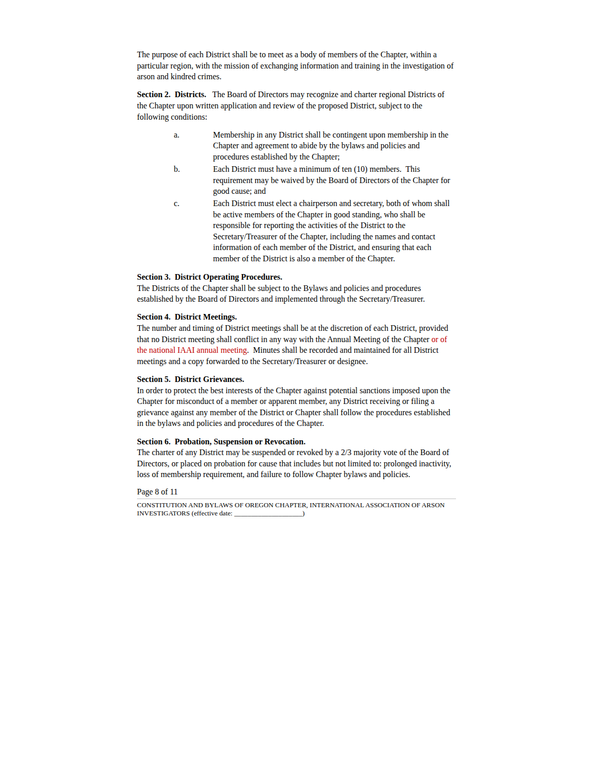The purpose of each District shall be to meet as a body of members of the Chapter, within a particular region, with the mission of exchanging information and training in the investigation of arson and kindred crimes.
Section 2. Districts. The Board of Directors may recognize and charter regional Districts of the Chapter upon written application and review of the proposed District, subject to the following conditions:
a. Membership in any District shall be contingent upon membership in the Chapter and agreement to abide by the bylaws and policies and procedures established by the Chapter;
b. Each District must have a minimum of ten (10) members. This requirement may be waived by the Board of Directors of the Chapter for good cause; and
c. Each District must elect a chairperson and secretary, both of whom shall be active members of the Chapter in good standing, who shall be responsible for reporting the activities of the District to the Secretary/Treasurer of the Chapter, including the names and contact information of each member of the District, and ensuring that each member of the District is also a member of the Chapter.
Section 3. District Operating Procedures.
The Districts of the Chapter shall be subject to the Bylaws and policies and procedures established by the Board of Directors and implemented through the Secretary/Treasurer.
Section 4. District Meetings.
The number and timing of District meetings shall be at the discretion of each District, provided that no District meeting shall conflict in any way with the Annual Meeting of the Chapter or of the national IAAI annual meeting. Minutes shall be recorded and maintained for all District meetings and a copy forwarded to the Secretary/Treasurer or designee.
Section 5. District Grievances.
In order to protect the best interests of the Chapter against potential sanctions imposed upon the Chapter for misconduct of a member or apparent member, any District receiving or filing a grievance against any member of the District or Chapter shall follow the procedures established in the bylaws and policies and procedures of the Chapter.
Section 6. Probation, Suspension or Revocation.
The charter of any District may be suspended or revoked by a 2/3 majority vote of the Board of Directors, or placed on probation for cause that includes but not limited to: prolonged inactivity, loss of membership requirement, and failure to follow Chapter bylaws and policies.
Page 8 of 11
CONSTITUTION AND BYLAWS OF OREGON CHAPTER, INTERNATIONAL ASSOCIATION OF ARSON INVESTIGATORS (effective date: ____________________)